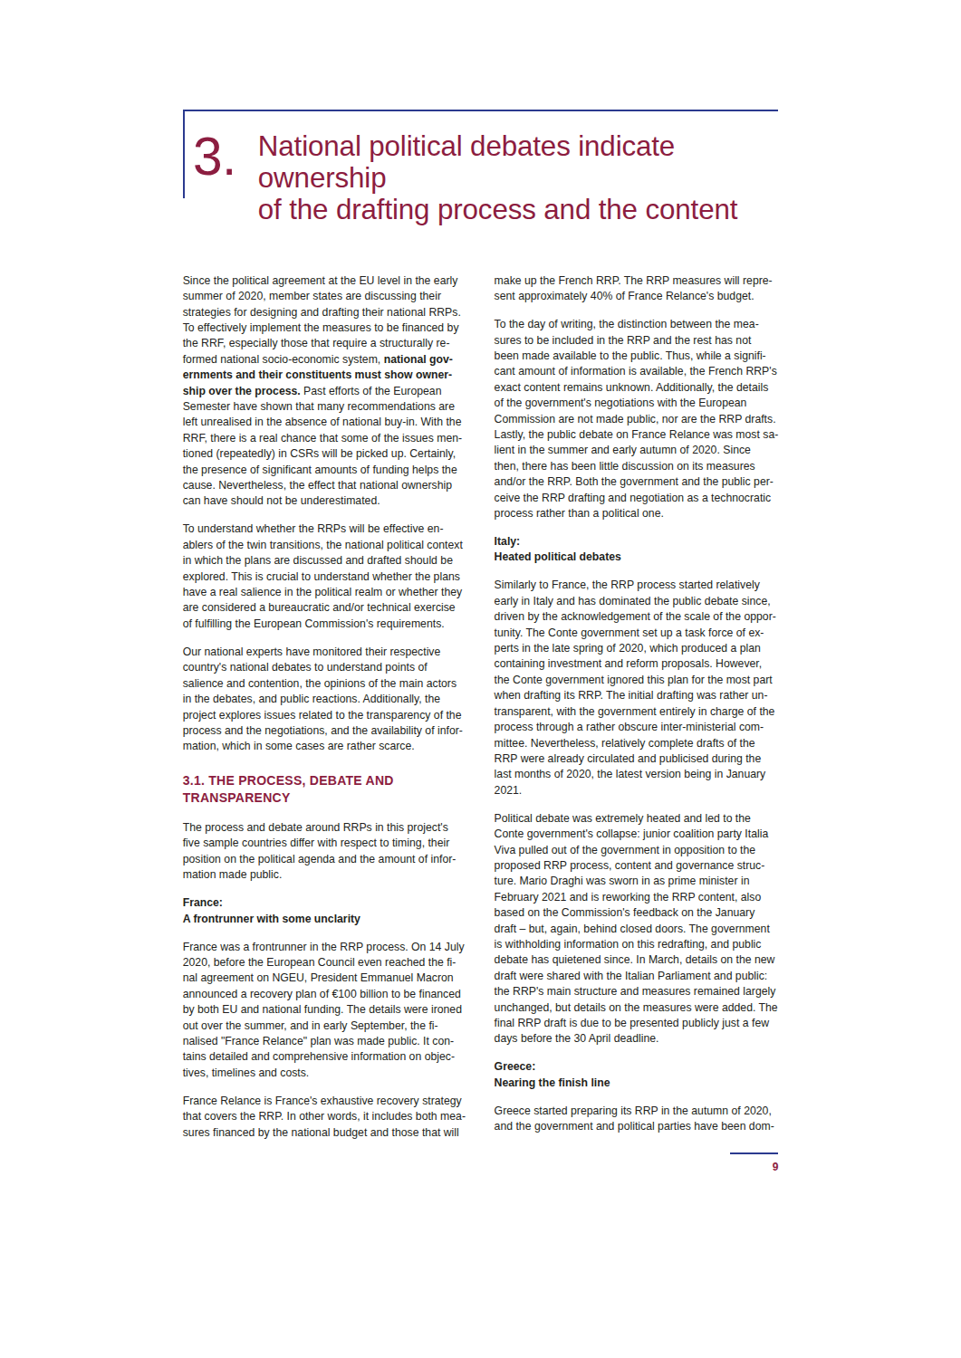3.
National political debates indicate ownership
of the drafting process and the content
Since the political agreement at the EU level in the early summer of 2020, member states are discussing their strategies for designing and drafting their national RRPs. To effectively implement the measures to be financed by the RRF, especially those that require a structurally reformed national socio-economic system, national governments and their constituents must show ownership over the process. Past efforts of the European Semester have shown that many recommendations are left unrealised in the absence of national buy-in. With the RRF, there is a real chance that some of the issues mentioned (repeatedly) in CSRs will be picked up. Certainly, the presence of significant amounts of funding helps the cause. Nevertheless, the effect that national ownership can have should not be underestimated.
To understand whether the RRPs will be effective enablers of the twin transitions, the national political context in which the plans are discussed and drafted should be explored. This is crucial to understand whether the plans have a real salience in the political realm or whether they are considered a bureaucratic and/or technical exercise of fulfilling the European Commission's requirements.
Our national experts have monitored their respective country's national debates to understand points of salience and contention, the opinions of the main actors in the debates, and public reactions. Additionally, the project explores issues related to the transparency of the process and the negotiations, and the availability of information, which in some cases are rather scarce.
3.1. THE PROCESS, DEBATE AND TRANSPARENCY
The process and debate around RRPs in this project's five sample countries differ with respect to timing, their position on the political agenda and the amount of information made public.
France:
A frontrunner with some unclarity
France was a frontrunner in the RRP process. On 14 July 2020, before the European Council even reached the final agreement on NGEU, President Emmanuel Macron announced a recovery plan of €100 billion to be financed by both EU and national funding. The details were ironed out over the summer, and in early September, the finalised "France Relance" plan was made public. It contains detailed and comprehensive information on objectives, timelines and costs.
France Relance is France's exhaustive recovery strategy that covers the RRP. In other words, it includes both measures financed by the national budget and those that will make up the French RRP. The RRP measures will represent approximately 40% of France Relance's budget.
To the day of writing, the distinction between the measures to be included in the RRP and the rest has not been made available to the public. Thus, while a significant amount of information is available, the French RRP's exact content remains unknown. Additionally, the details of the government's negotiations with the European Commission are not made public, nor are the RRP drafts. Lastly, the public debate on France Relance was most salient in the summer and early autumn of 2020. Since then, there has been little discussion on its measures and/or the RRP. Both the government and the public perceive the RRP drafting and negotiation as a technocratic process rather than a political one.
Italy:
Heated political debates
Similarly to France, the RRP process started relatively early in Italy and has dominated the public debate since, driven by the acknowledgement of the scale of the opportunity. The Conte government set up a task force of experts in the late spring of 2020, which produced a plan containing investment and reform proposals. However, the Conte government ignored this plan for the most part when drafting its RRP. The initial drafting was rather untransparent, with the government entirely in charge of the process through a rather obscure inter-ministerial committee. Nevertheless, relatively complete drafts of the RRP were already circulated and publicised during the last months of 2020, the latest version being in January 2021.
Political debate was extremely heated and led to the Conte government's collapse: junior coalition party Italia Viva pulled out of the government in opposition to the proposed RRP process, content and governance structure. Mario Draghi was sworn in as prime minister in February 2021 and is reworking the RRP content, also based on the Commission's feedback on the January draft – but, again, behind closed doors. The government is withholding information on this redrafting, and public debate has quietened since. In March, details on the new draft were shared with the Italian Parliament and public: the RRP's main structure and measures remained largely unchanged, but details on the measures were added. The final RRP draft is due to be presented publicly just a few days before the 30 April deadline.
Greece:
Nearing the finish line
Greece started preparing its RRP in the autumn of 2020, and the government and political parties have been dom-
9